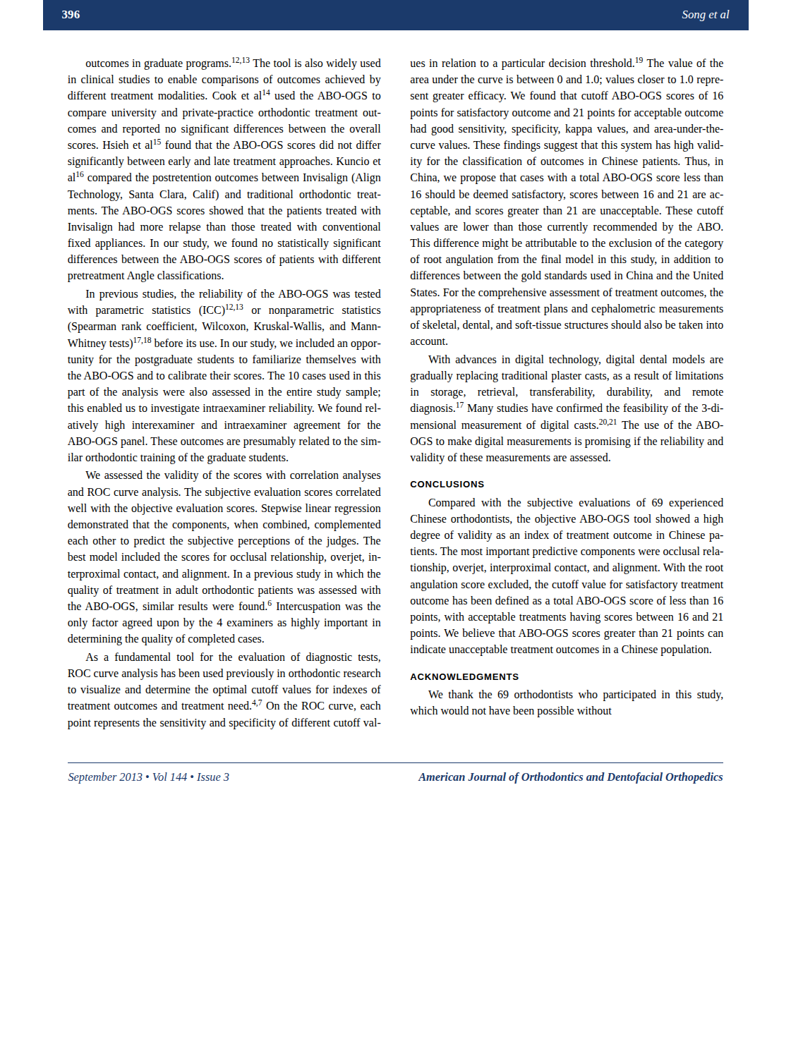396 Song et al
outcomes in graduate programs.12,13 The tool is also widely used in clinical studies to enable comparisons of outcomes achieved by different treatment modalities. Cook et al14 used the ABO-OGS to compare university and private-practice orthodontic treatment outcomes and reported no significant differences between the overall scores. Hsieh et al15 found that the ABO-OGS scores did not differ significantly between early and late treatment approaches. Kuncio et al16 compared the postretention outcomes between Invisalign (Align Technology, Santa Clara, Calif) and traditional orthodontic treatments. The ABO-OGS scores showed that the patients treated with Invisalign had more relapse than those treated with conventional fixed appliances. In our study, we found no statistically significant differences between the ABO-OGS scores of patients with different pretreatment Angle classifications.
In previous studies, the reliability of the ABO-OGS was tested with parametric statistics (ICC)12,13 or nonparametric statistics (Spearman rank coefficient, Wilcoxon, Kruskal-Wallis, and Mann-Whitney tests)17,18 before its use. In our study, we included an opportunity for the postgraduate students to familiarize themselves with the ABO-OGS and to calibrate their scores. The 10 cases used in this part of the analysis were also assessed in the entire study sample; this enabled us to investigate intraexaminer reliability. We found relatively high interexaminer and intraexaminer agreement for the ABO-OGS panel. These outcomes are presumably related to the similar orthodontic training of the graduate students.
We assessed the validity of the scores with correlation analyses and ROC curve analysis. The subjective evaluation scores correlated well with the objective evaluation scores. Stepwise linear regression demonstrated that the components, when combined, complemented each other to predict the subjective perceptions of the judges. The best model included the scores for occlusal relationship, overjet, interproximal contact, and alignment. In a previous study in which the quality of treatment in adult orthodontic patients was assessed with the ABO-OGS, similar results were found.6 Intercuspation was the only factor agreed upon by the 4 examiners as highly important in determining the quality of completed cases.
As a fundamental tool for the evaluation of diagnostic tests, ROC curve analysis has been used previously in orthodontic research to visualize and determine the optimal cutoff values for indexes of treatment outcomes and treatment need.4,7 On the ROC curve, each point represents the sensitivity and specificity of different cutoff values in relation to a particular decision threshold.19 The value of the area under the curve is between 0 and 1.0; values closer to 1.0 represent greater efficacy. We found that cutoff ABO-OGS scores of 16 points for satisfactory outcome and 21 points for acceptable outcome had good sensitivity, specificity, kappa values, and area-under-the-curve values. These findings suggest that this system has high validity for the classification of outcomes in Chinese patients. Thus, in China, we propose that cases with a total ABO-OGS score less than 16 should be deemed satisfactory, scores between 16 and 21 are acceptable, and scores greater than 21 are unacceptable. These cutoff values are lower than those currently recommended by the ABO. This difference might be attributable to the exclusion of the category of root angulation from the final model in this study, in addition to differences between the gold standards used in China and the United States. For the comprehensive assessment of treatment outcomes, the appropriateness of treatment plans and cephalometric measurements of skeletal, dental, and soft-tissue structures should also be taken into account.
With advances in digital technology, digital dental models are gradually replacing traditional plaster casts, as a result of limitations in storage, retrieval, transferability, durability, and remote diagnosis.17 Many studies have confirmed the feasibility of the 3-dimensional measurement of digital casts.20,21 The use of the ABO-OGS to make digital measurements is promising if the reliability and validity of these measurements are assessed.
Conclusions
Compared with the subjective evaluations of 69 experienced Chinese orthodontists, the objective ABO-OGS tool showed a high degree of validity as an index of treatment outcome in Chinese patients. The most important predictive components were occlusal relationship, overjet, interproximal contact, and alignment. With the root angulation score excluded, the cutoff value for satisfactory treatment outcome has been defined as a total ABO-OGS score of less than 16 points, with acceptable treatments having scores between 16 and 21 points. We believe that ABO-OGS scores greater than 21 points can indicate unacceptable treatment outcomes in a Chinese population.
Acknowledgments
We thank the 69 orthodontists who participated in this study, which would not have been possible without
September 2013 • Vol 144 • Issue 3 American Journal of Orthodontics and Dentofacial Orthopedics